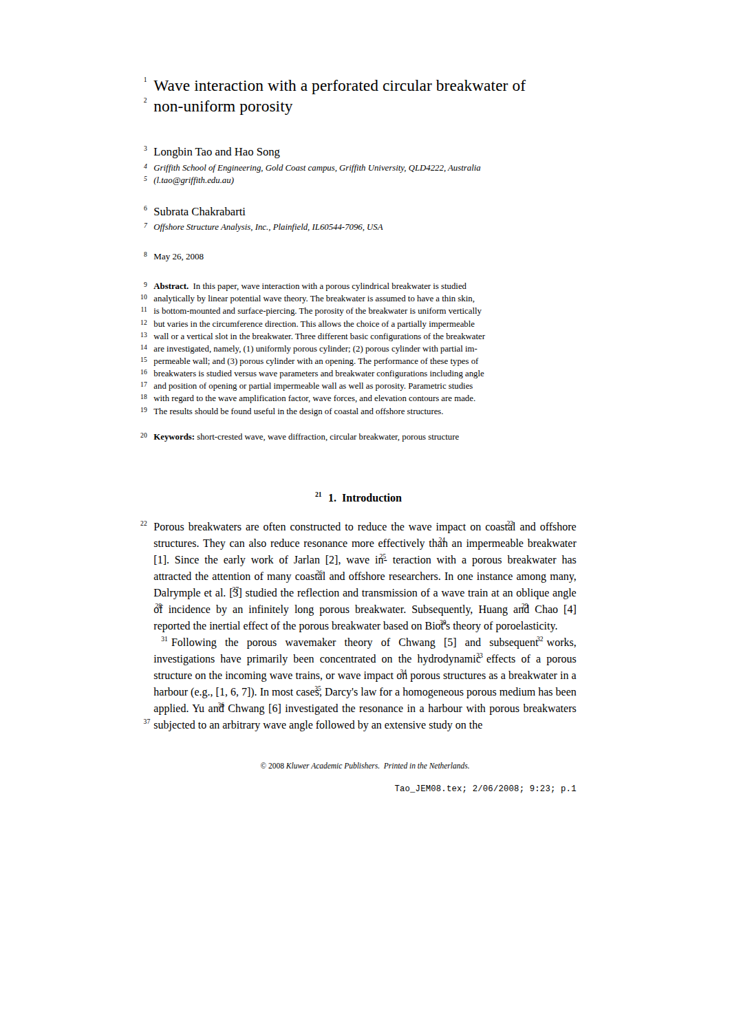1 Wave interaction with a perforated circular breakwater of 2 non-uniform porosity
3 Longbin Tao and Hao Song
4 Griffith School of Engineering, Gold Coast campus, Griffith University, QLD4222, Australia
5(l.tao@griffith.edu.au)
6 Subrata Chakrabarti
7 Offshore Structure Analysis, Inc., Plainfield, IL60544-7096, USA
8 May 26, 2008
9 Abstract. In this paper, wave interaction with a porous cylindrical breakwater is studied
10analytically by linear potential wave theory. The breakwater is assumed to have a thin skin,
11is bottom-mounted and surface-piercing. The porosity of the breakwater is uniform vertically
12but varies in the circumference direction. This allows the choice of a partially impermeable
13wall or a vertical slot in the breakwater. Three different basic configurations of the breakwater
14are investigated, namely, (1) uniformly porous cylinder; (2) porous cylinder with partial im-
15permeable wall; and (3) porous cylinder with an opening. The performance of these types of
16breakwaters is studied versus wave parameters and breakwater configurations including angle
17and position of opening or partial impermeable wall as well as porosity. Parametric studies
18with regard to the wave amplification factor, wave forces, and elevation contours are made.
19 The results should be found useful in the design of coastal and offshore structures.
20 Keywords: short-crested wave, wave diffraction, circular breakwater, porous structure
211. Introduction
22 Porous breakwaters are often constructed to reduce the wave impact on coastal 23and offshore structures. They can also reduce resonance more effectively than 24an impermeable breakwater [1]. Since the early work of Jarlan [2], wave in- 25teraction with a porous breakwater has attracted the attention of many coastal 26and offshore researchers. In one instance among many, Dalrymple et al. [3] 27studied the reflection and transmission of a wave train at an oblique angle of 28incidence by an infinitely long porous breakwater. Subsequently, Huang and 29 Chao [4] reported the inertial effect of the porous breakwater based on Biot's 30theory of poroelasticity.
31 Following the porous wavemaker theory of Chwang [5] and subsequent 32works, investigations have primarily been concentrated on the hydrodynamic 33effects of a porous structure on the incoming wave trains, or wave impact on 34porous structures as a breakwater in a harbour (e.g., [1, 6, 7]). In most cases, 35 Darcy's law for a homogeneous porous medium has been applied. Yu and 36 Chwang [6] investigated the resonance in a harbour with porous breakwaters 37subjected to an arbitrary wave angle followed by an extensive study on the
© 2008 Kluwer Academic Publishers. Printed in the Netherlands.
Tao_JEM08.tex; 2/06/2008; 9:23; p.1